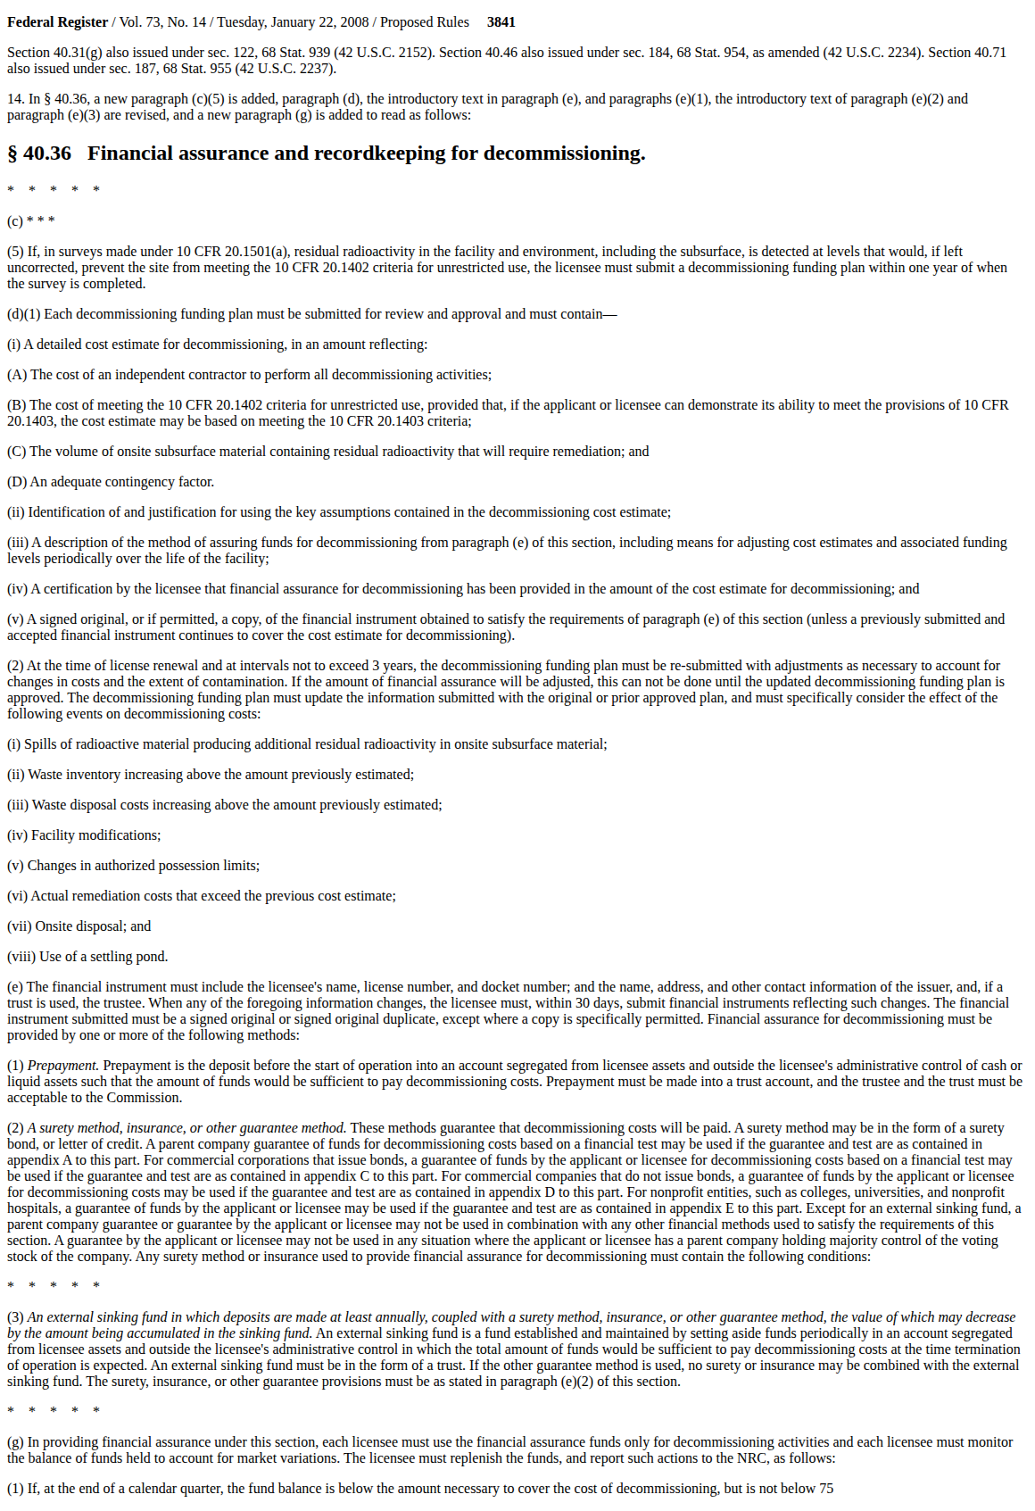Federal Register / Vol. 73, No. 14 / Tuesday, January 22, 2008 / Proposed Rules 3841
Section 40.31(g) also issued under sec. 122, 68 Stat. 939 (42 U.S.C. 2152). Section 40.46 also issued under sec. 184, 68 Stat. 954, as amended (42 U.S.C. 2234). Section 40.71 also issued under sec. 187, 68 Stat. 955 (42 U.S.C. 2237).
14. In § 40.36, a new paragraph (c)(5) is added, paragraph (d), the introductory text in paragraph (e), and paragraphs (e)(1), the introductory text of paragraph (e)(2) and paragraph (e)(3) are revised, and a new paragraph (g) is added to read as follows:
§ 40.36 Financial assurance and recordkeeping for decommissioning.
* * * * *
(c) * * *
(5) If, in surveys made under 10 CFR 20.1501(a), residual radioactivity in the facility and environment, including the subsurface, is detected at levels that would, if left uncorrected, prevent the site from meeting the 10 CFR 20.1402 criteria for unrestricted use, the licensee must submit a decommissioning funding plan within one year of when the survey is completed.
(d)(1) Each decommissioning funding plan must be submitted for review and approval and must contain—
(i) A detailed cost estimate for decommissioning, in an amount reflecting:
(A) The cost of an independent contractor to perform all decommissioning activities;
(B) The cost of meeting the 10 CFR 20.1402 criteria for unrestricted use, provided that, if the applicant or licensee can demonstrate its ability to meet the provisions of 10 CFR 20.1403, the cost estimate may be based on meeting the 10 CFR 20.1403 criteria;
(C) The volume of onsite subsurface material containing residual radioactivity that will require remediation; and
(D) An adequate contingency factor.
(ii) Identification of and justification for using the key assumptions contained in the decommissioning cost estimate;
(iii) A description of the method of assuring funds for decommissioning from paragraph (e) of this section, including means for adjusting cost estimates and associated funding levels periodically over the life of the facility;
(iv) A certification by the licensee that financial assurance for decommissioning has been provided in the amount of the cost estimate for decommissioning; and
(v) A signed original, or if permitted, a copy, of the financial instrument obtained to satisfy the requirements of paragraph (e) of this section (unless a previously submitted and accepted financial instrument continues to cover the cost estimate for decommissioning).
(2) At the time of license renewal and at intervals not to exceed 3 years, the decommissioning funding plan must be re-submitted with adjustments as necessary to account for changes in costs and the extent of contamination. If the amount of financial assurance will be adjusted, this can not be done until the updated decommissioning funding plan is approved. The decommissioning funding plan must update the information submitted with the original or prior approved plan, and must specifically consider the effect of the following events on decommissioning costs:
(i) Spills of radioactive material producing additional residual radioactivity in onsite subsurface material;
(ii) Waste inventory increasing above the amount previously estimated;
(iii) Waste disposal costs increasing above the amount previously estimated;
(iv) Facility modifications;
(v) Changes in authorized possession limits;
(vi) Actual remediation costs that exceed the previous cost estimate;
(vii) Onsite disposal; and
(viii) Use of a settling pond.
(e) The financial instrument must include the licensee's name, license number, and docket number; and the name, address, and other contact information of the issuer, and, if a trust is used, the trustee. When any of the foregoing information changes, the licensee must, within 30 days, submit financial instruments reflecting such changes. The financial instrument submitted must be a signed original or signed original duplicate, except where a copy is specifically permitted. Financial assurance for decommissioning must be provided by one or more of the following methods:
(1) Prepayment. Prepayment is the deposit before the start of operation into an account segregated from licensee assets and outside the licensee's administrative control of cash or liquid assets such that the amount of funds would be sufficient to pay decommissioning costs. Prepayment must be made into a trust account, and the trustee and the trust must be acceptable to the Commission.
(2) A surety method, insurance, or other guarantee method. These methods guarantee that decommissioning costs will be paid. A surety method may be in the form of a surety bond, or letter of credit. A parent company guarantee of funds for decommissioning costs based on a financial test may be used if the guarantee and test are as contained in appendix A to this part. For commercial corporations that issue bonds, a guarantee of funds by the applicant or licensee for decommissioning costs based on a financial test may be used if the guarantee and test are as contained in appendix C to this part. For commercial companies that do not issue bonds, a guarantee of funds by the applicant or licensee for decommissioning costs may be used if the guarantee and test are as contained in appendix D to this part. For nonprofit entities, such as colleges, universities, and nonprofit hospitals, a guarantee of funds by the applicant or licensee may be used if the guarantee and test are as contained in appendix E to this part. Except for an external sinking fund, a parent company guarantee or guarantee by the applicant or licensee may not be used in combination with any other financial methods used to satisfy the requirements of this section. A guarantee by the applicant or licensee may not be used in any situation where the applicant or licensee has a parent company holding majority control of the voting stock of the company. Any surety method or insurance used to provide financial assurance for decommissioning must contain the following conditions:
* * * * *
(3) An external sinking fund in which deposits are made at least annually, coupled with a surety method, insurance, or other guarantee method, the value of which may decrease by the amount being accumulated in the sinking fund. An external sinking fund is a fund established and maintained by setting aside funds periodically in an account segregated from licensee assets and outside the licensee's administrative control in which the total amount of funds would be sufficient to pay decommissioning costs at the time termination of operation is expected. An external sinking fund must be in the form of a trust. If the other guarantee method is used, no surety or insurance may be combined with the external sinking fund. The surety, insurance, or other guarantee provisions must be as stated in paragraph (e)(2) of this section.
* * * * *
(g) In providing financial assurance under this section, each licensee must use the financial assurance funds only for decommissioning activities and each licensee must monitor the balance of funds held to account for market variations. The licensee must replenish the funds, and report such actions to the NRC, as follows:
(1) If, at the end of a calendar quarter, the fund balance is below the amount necessary to cover the cost of decommissioning, but is not below 75